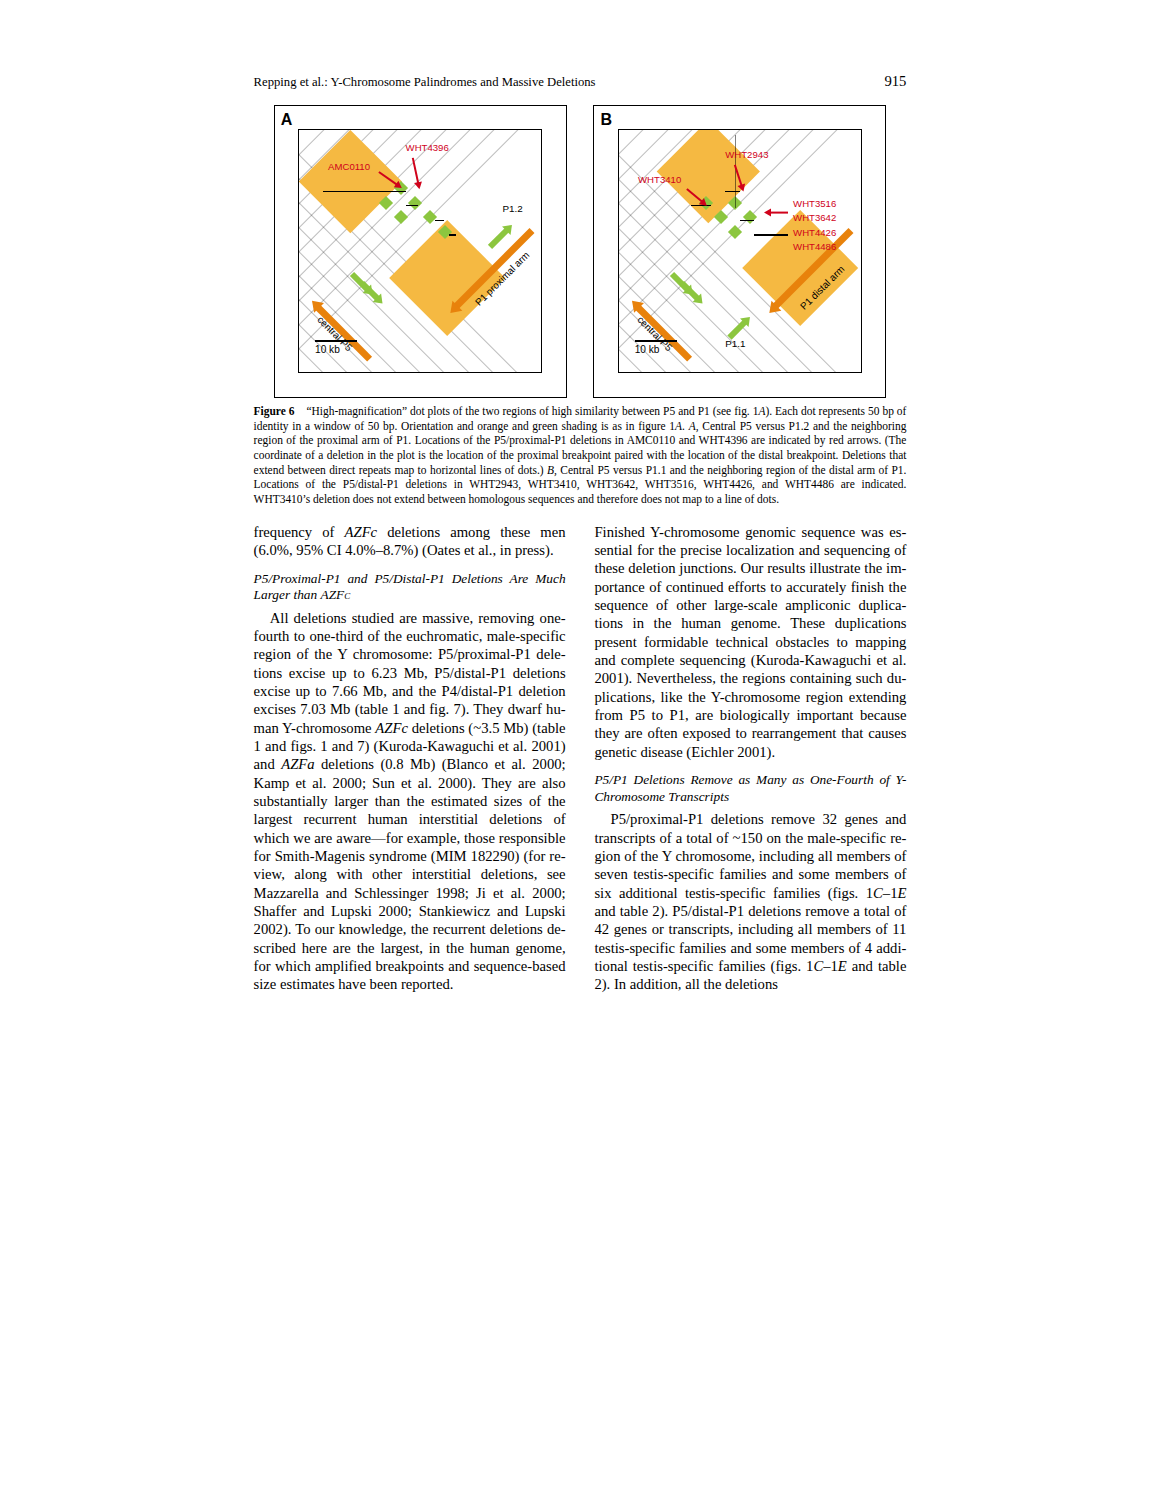Repping et al.: Y-Chromosome Palindromes and Massive Deletions 915
A
AMC0110
WHT4396
central P5
P1 proximal arm
P1.2
10 kb
B
WHT3410
WHT2943
WHT3516
WHT3642
WHT4426
WHT4486
central P5
P1 distal arm
P1.1
10 kb
Figure 6 “High-magnification” dot plots of the two regions of high similarity between P5 and P1 (see fig. 1A). Each dot represents 50 bp of identity in a window of 50 bp. Orientation and orange and green shading is as in figure 1A. A, Central P5 versus P1.2 and the neighboring region of the proximal arm of P1. Locations of the P5/proximal-P1 deletions in AMC0110 and WHT4396 are indicated by red arrows. (The coordinate of a deletion in the plot is the location of the proximal breakpoint paired with the location of the distal breakpoint. Deletions that extend between direct repeats map to horizontal lines of dots.) B, Central P5 versus P1.1 and the neighboring region of the distal arm of P1. Locations of the P5/distal-P1 deletions in WHT2943, WHT3410, WHT3642, WHT3516, WHT4426, and WHT4486 are indicated. WHT3410’s deletion does not extend between homologous sequences and therefore does not map to a line of dots.
frequency of AZFc deletions among these men (6.0%, 95% CI 4.0%–8.7%) (Oates et al., in press).
P5/Proximal-P1 and P5/Distal-P1 Deletions Are Much Larger than AZFc
All deletions studied are massive, removing one-fourth to one-third of the euchromatic, male-specific region of the Y chromosome: P5/proximal-P1 deletions excise up to 6.23 Mb, P5/distal-P1 deletions excise up to 7.66 Mb, and the P4/distal-P1 deletion excises 7.03 Mb (table 1 and fig. 7). They dwarf human Y-chromosome AZFc deletions (~3.5 Mb) (table 1 and figs. 1 and 7) (Kuroda-Kawaguchi et al. 2001) and AZFa deletions (0.8 Mb) (Blanco et al. 2000; Kamp et al. 2000; Sun et al. 2000). They are also substantially larger than the estimated sizes of the largest recurrent human interstitial deletions of which we are aware—for example, those responsible for Smith-Magenis syndrome (MIM 182290) (for review, along with other interstitial deletions, see Mazzarella and Schlessinger 1998; Ji et al. 2000; Shaffer and Lupski 2000; Stankiewicz and Lupski 2002). To our knowledge, the recurrent deletions described here are the largest, in the human genome, for which amplified breakpoints and sequence-based size estimates have been reported.
Finished Y-chromosome genomic sequence was essential for the precise localization and sequencing of these deletion junctions. Our results illustrate the importance of continued efforts to accurately finish the sequence of other large-scale ampliconic duplications in the human genome. These duplications present formidable technical obstacles to mapping and complete sequencing (Kuroda-Kawaguchi et al. 2001). Nevertheless, the regions containing such duplications, like the Y-chromosome region extending from P5 to P1, are biologically important because they are often exposed to rearrangement that causes genetic disease (Eichler 2001).
P5/P1 Deletions Remove as Many as One-Fourth of Y-Chromosome Transcripts
P5/proximal-P1 deletions remove 32 genes and transcripts of a total of ~150 on the male-specific region of the Y chromosome, including all members of seven testis-specific families and some members of six additional testis-specific families (figs. 1C–1E and table 2). P5/distal-P1 deletions remove a total of 42 genes or transcripts, including all members of 11 testis-specific families and some members of 4 additional testis-specific families (figs. 1C–1E and table 2). In addition, all the deletions